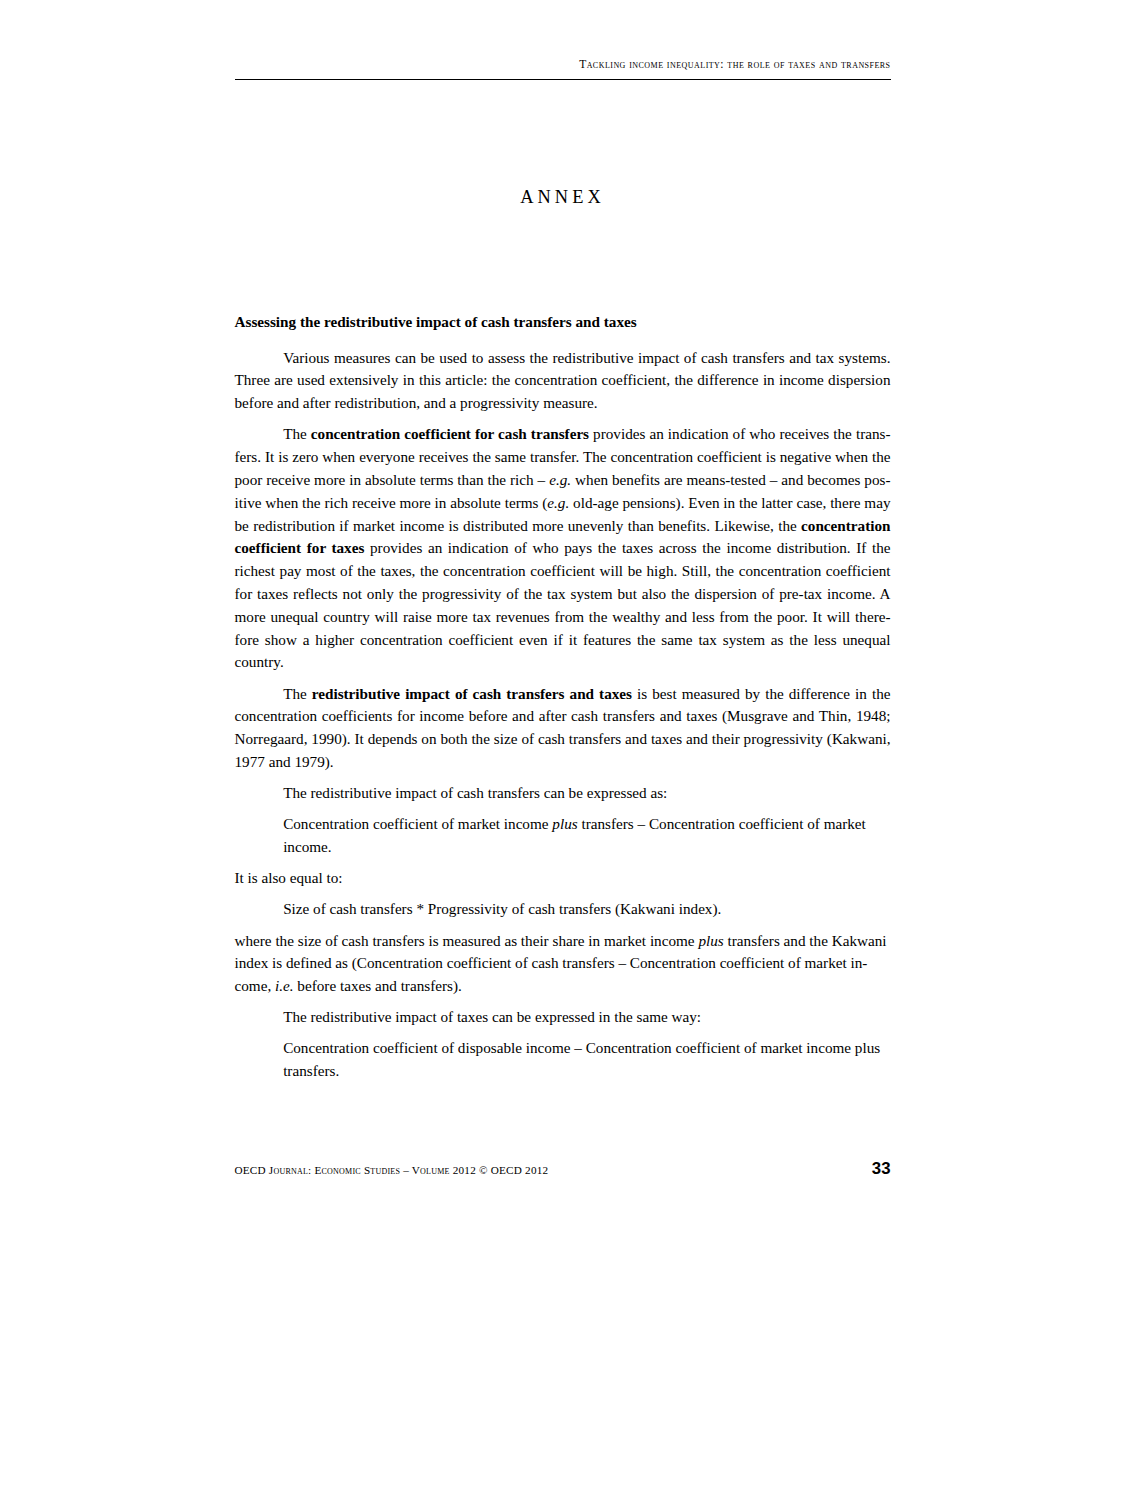Tackling income inequality: the role of taxes and transfers
ANNEX
Assessing the redistributive impact of cash transfers and taxes
Various measures can be used to assess the redistributive impact of cash transfers and tax systems. Three are used extensively in this article: the concentration coefficient, the difference in income dispersion before and after redistribution, and a progressivity measure.
The concentration coefficient for cash transfers provides an indication of who receives the transfers. It is zero when everyone receives the same transfer. The concentration coefficient is negative when the poor receive more in absolute terms than the rich – e.g. when benefits are means-tested – and becomes positive when the rich receive more in absolute terms (e.g. old-age pensions). Even in the latter case, there may be redistribution if market income is distributed more unevenly than benefits. Likewise, the concentration coefficient for taxes provides an indication of who pays the taxes across the income distribution. If the richest pay most of the taxes, the concentration coefficient will be high. Still, the concentration coefficient for taxes reflects not only the progressivity of the tax system but also the dispersion of pre-tax income. A more unequal country will raise more tax revenues from the wealthy and less from the poor. It will therefore show a higher concentration coefficient even if it features the same tax system as the less unequal country.
The redistributive impact of cash transfers and taxes is best measured by the difference in the concentration coefficients for income before and after cash transfers and taxes (Musgrave and Thin, 1948; Norregaard, 1990). It depends on both the size of cash transfers and taxes and their progressivity (Kakwani, 1977 and 1979).
The redistributive impact of cash transfers can be expressed as:
Concentration coefficient of market income plus transfers – Concentration coefficient of market income.
It is also equal to:
Size of cash transfers * Progressivity of cash transfers (Kakwani index).
where the size of cash transfers is measured as their share in market income plus transfers and the Kakwani index is defined as (Concentration coefficient of cash transfers – Concentration coefficient of market income, i.e. before taxes and transfers).
The redistributive impact of taxes can be expressed in the same way:
Concentration coefficient of disposable income – Concentration coefficient of market income plus transfers.
OECD Journal: Economic Studies – Volume 2012 © OECD 2012 33